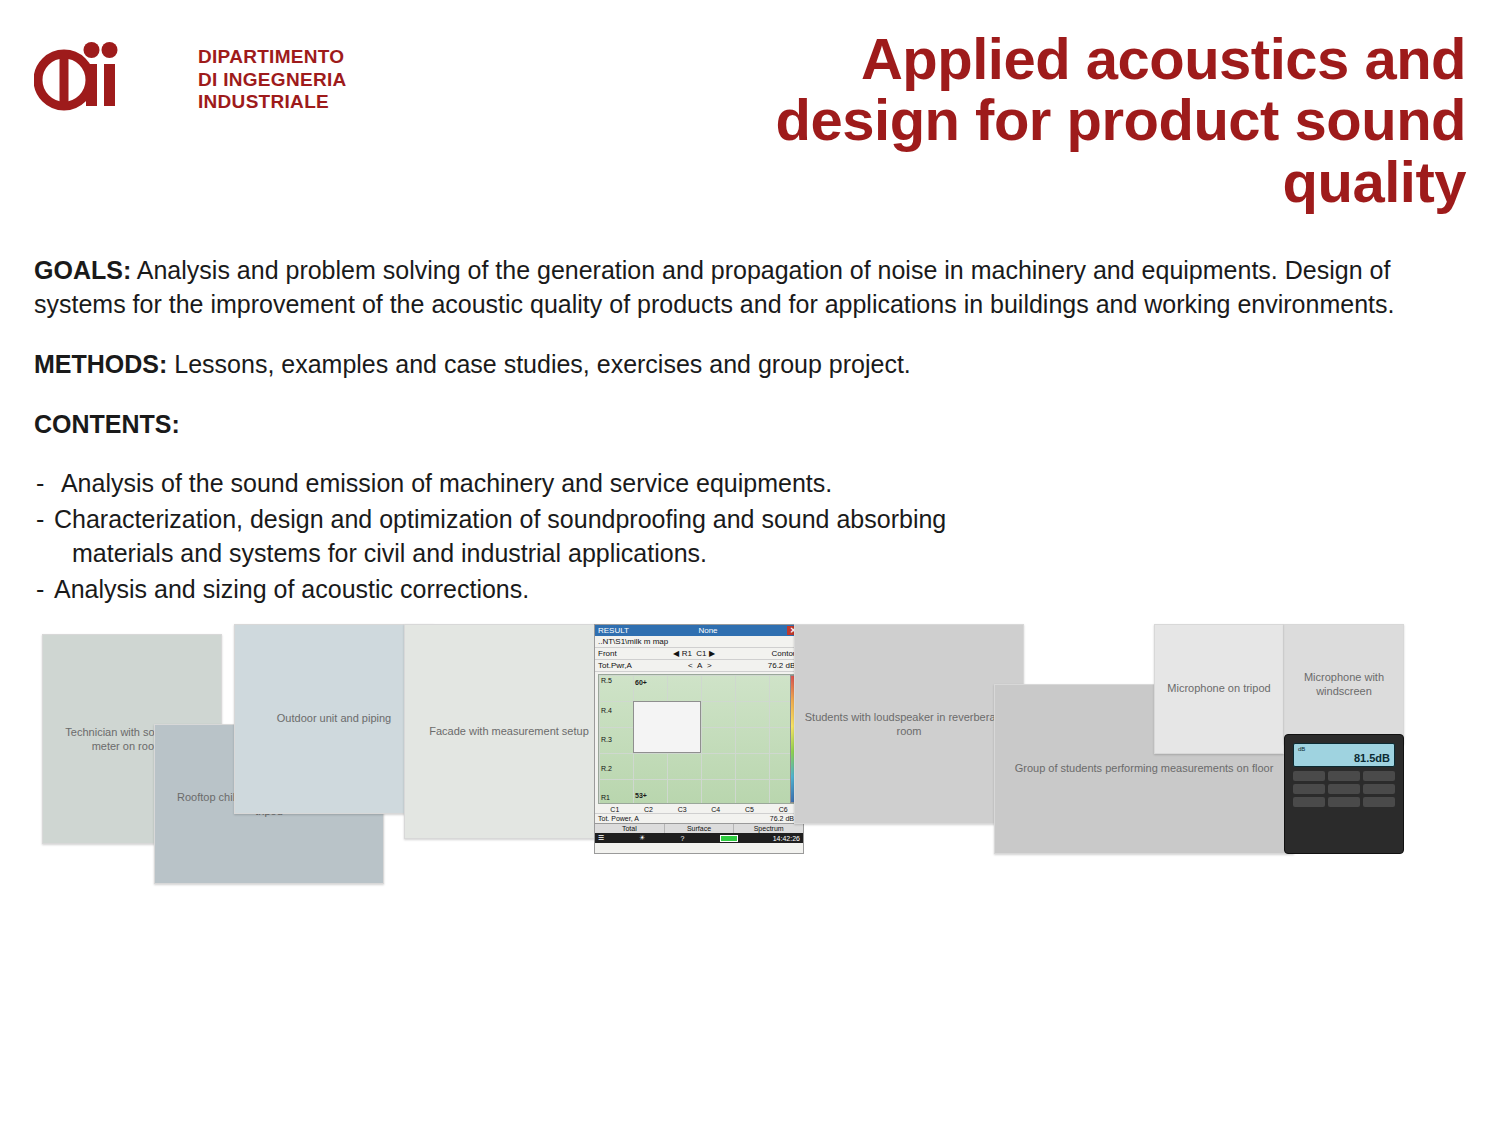DIPARTIMENTO
DI INGEGNERIA
INDUSTRIALE
Applied acoustics and design for product sound quality
GOALS: Analysis and problem solving of the generation and propagation of noise in machinery and equipments. Design of systems for the improvement of the acoustic quality of products and for applications in buildings and working environments.
METHODS: Lessons, examples and case studies, exercises and group project.
CONTENTS:
Analysis of the sound emission of machinery and service equipments.
Characterization, design and optimization of soundproofing and sound absorbing materials and systems for civil and industrial applications.
Analysis and sizing of acoustic corrections.
Technician with sound level meter on rooftop
Rooftop chiller unit with measurement tripod
Outdoor unit and piping
Facade with measurement setup
RESULT None✕
..NT\S1\milk m map{}
Front◀ R1 C1 ▶Contour
Tot.Pwr,A< A >76.2 dB+
R.5 R.4 R.3 R.2 R1
60+
53+
6260585654525048
C1 C2 C3 C4 C5 C6
Tot. Power, A 76.2 dB +
Total
Surface
Spectrum
☰☀? 14:42:26
Students with loudspeaker in reverberation room
Group of students performing measurements on floor
Microphone on tripod
Microphone with windscreen
dB 81.5dB